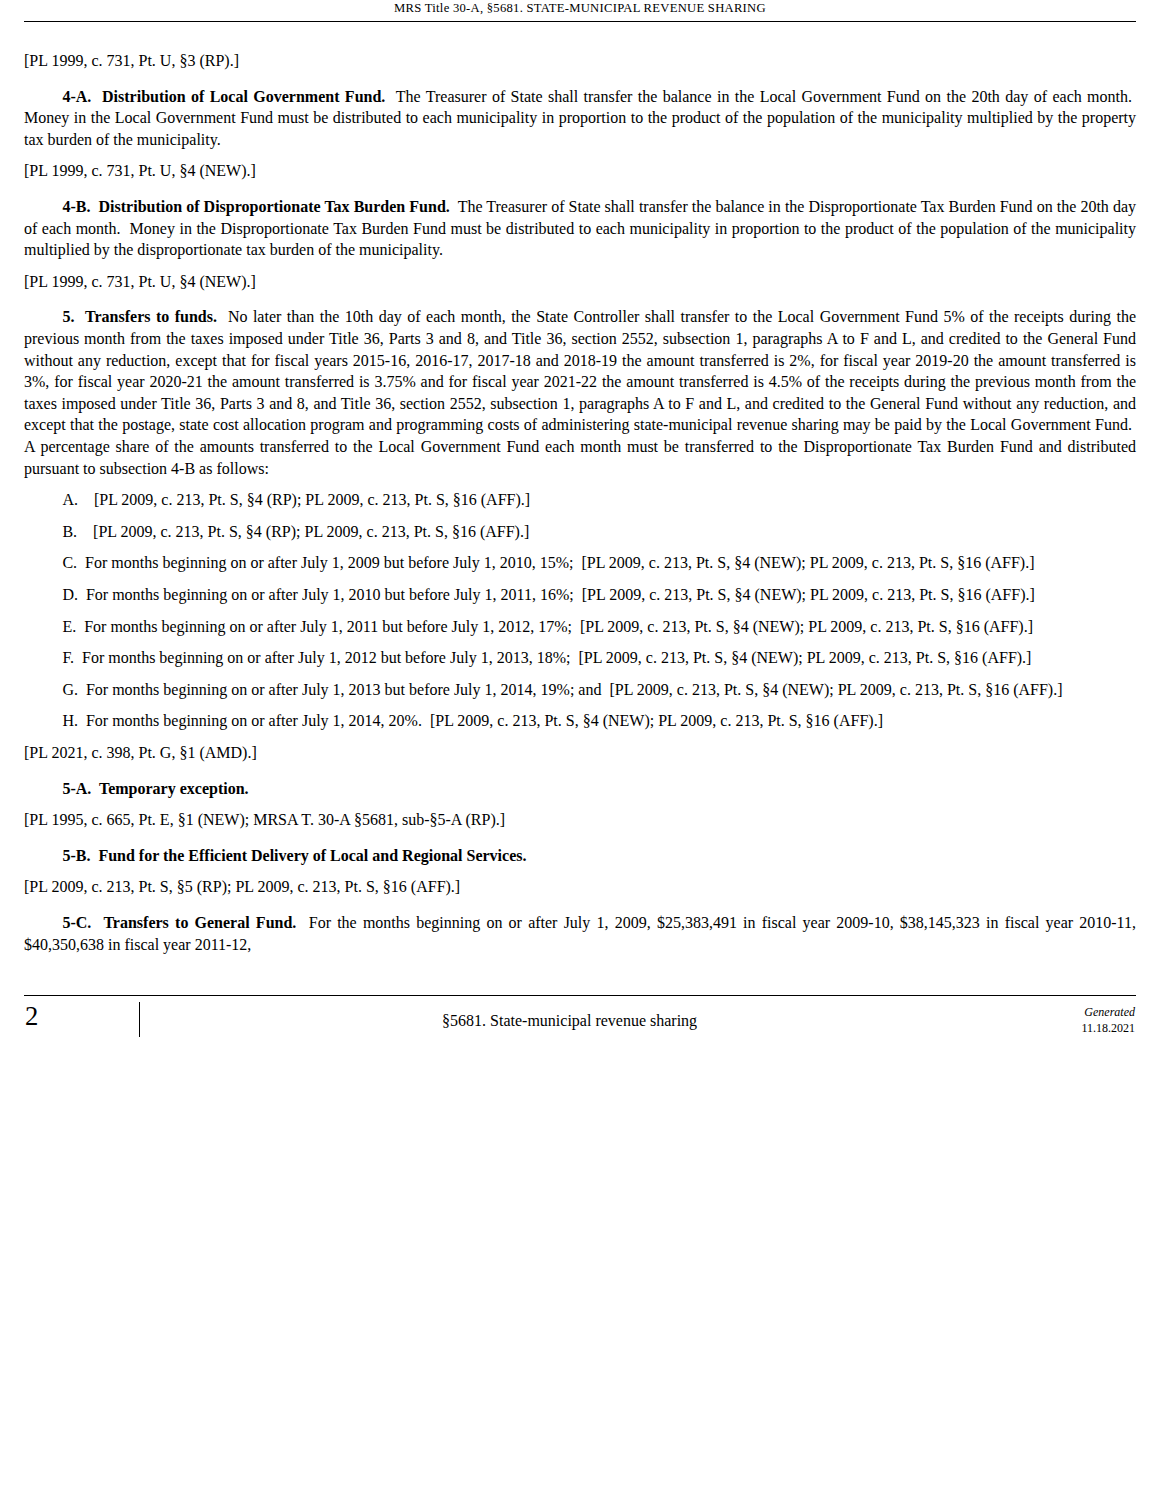MRS Title 30-A, §5681. STATE-MUNICIPAL REVENUE SHARING
[PL 1999, c. 731, Pt. U, §3 (RP).]
4-A. Distribution of Local Government Fund. The Treasurer of State shall transfer the balance in the Local Government Fund on the 20th day of each month. Money in the Local Government Fund must be distributed to each municipality in proportion to the product of the population of the municipality multiplied by the property tax burden of the municipality.
[PL 1999, c. 731, Pt. U, §4 (NEW).]
4-B. Distribution of Disproportionate Tax Burden Fund. The Treasurer of State shall transfer the balance in the Disproportionate Tax Burden Fund on the 20th day of each month. Money in the Disproportionate Tax Burden Fund must be distributed to each municipality in proportion to the product of the population of the municipality multiplied by the disproportionate tax burden of the municipality.
[PL 1999, c. 731, Pt. U, §4 (NEW).]
5. Transfers to funds. No later than the 10th day of each month, the State Controller shall transfer to the Local Government Fund 5% of the receipts during the previous month from the taxes imposed under Title 36, Parts 3 and 8, and Title 36, section 2552, subsection 1, paragraphs A to F and L, and credited to the General Fund without any reduction, except that for fiscal years 2015-16, 2016-17, 2017-18 and 2018-19 the amount transferred is 2%, for fiscal year 2019-20 the amount transferred is 3%, for fiscal year 2020-21 the amount transferred is 3.75% and for fiscal year 2021-22 the amount transferred is 4.5% of the receipts during the previous month from the taxes imposed under Title 36, Parts 3 and 8, and Title 36, section 2552, subsection 1, paragraphs A to F and L, and credited to the General Fund without any reduction, and except that the postage, state cost allocation program and programming costs of administering state-municipal revenue sharing may be paid by the Local Government Fund. A percentage share of the amounts transferred to the Local Government Fund each month must be transferred to the Disproportionate Tax Burden Fund and distributed pursuant to subsection 4‑B as follows:
A. [PL 2009, c. 213, Pt. S, §4 (RP); PL 2009, c. 213, Pt. S, §16 (AFF).]
B. [PL 2009, c. 213, Pt. S, §4 (RP); PL 2009, c. 213, Pt. S, §16 (AFF).]
C. For months beginning on or after July 1, 2009 but before July 1, 2010, 15%; [PL 2009, c. 213, Pt. S, §4 (NEW); PL 2009, c. 213, Pt. S, §16 (AFF).]
D. For months beginning on or after July 1, 2010 but before July 1, 2011, 16%; [PL 2009, c. 213, Pt. S, §4 (NEW); PL 2009, c. 213, Pt. S, §16 (AFF).]
E. For months beginning on or after July 1, 2011 but before July 1, 2012, 17%; [PL 2009, c. 213, Pt. S, §4 (NEW); PL 2009, c. 213, Pt. S, §16 (AFF).]
F. For months beginning on or after July 1, 2012 but before July 1, 2013, 18%; [PL 2009, c. 213, Pt. S, §4 (NEW); PL 2009, c. 213, Pt. S, §16 (AFF).]
G. For months beginning on or after July 1, 2013 but before July 1, 2014, 19%; and [PL 2009, c. 213, Pt. S, §4 (NEW); PL 2009, c. 213, Pt. S, §16 (AFF).]
H. For months beginning on or after July 1, 2014, 20%. [PL 2009, c. 213, Pt. S, §4 (NEW); PL 2009, c. 213, Pt. S, §16 (AFF).]
[PL 2021, c. 398, Pt. G, §1 (AMD).]
5-A. Temporary exception.
[PL 1995, c. 665, Pt. E, §1 (NEW); MRSA T. 30-A §5681, sub-§5-A (RP).]
5-B. Fund for the Efficient Delivery of Local and Regional Services.
[PL 2009, c. 213, Pt. S, §5 (RP); PL 2009, c. 213, Pt. S, §16 (AFF).]
5-C. Transfers to General Fund. For the months beginning on or after July 1, 2009, $25,383,491 in fiscal year 2009-10, $38,145,323 in fiscal year 2010-11, $40,350,638 in fiscal year 2011-12,
| 2 | §5681. State-municipal revenue sharing | Generated 11.18.2021 |